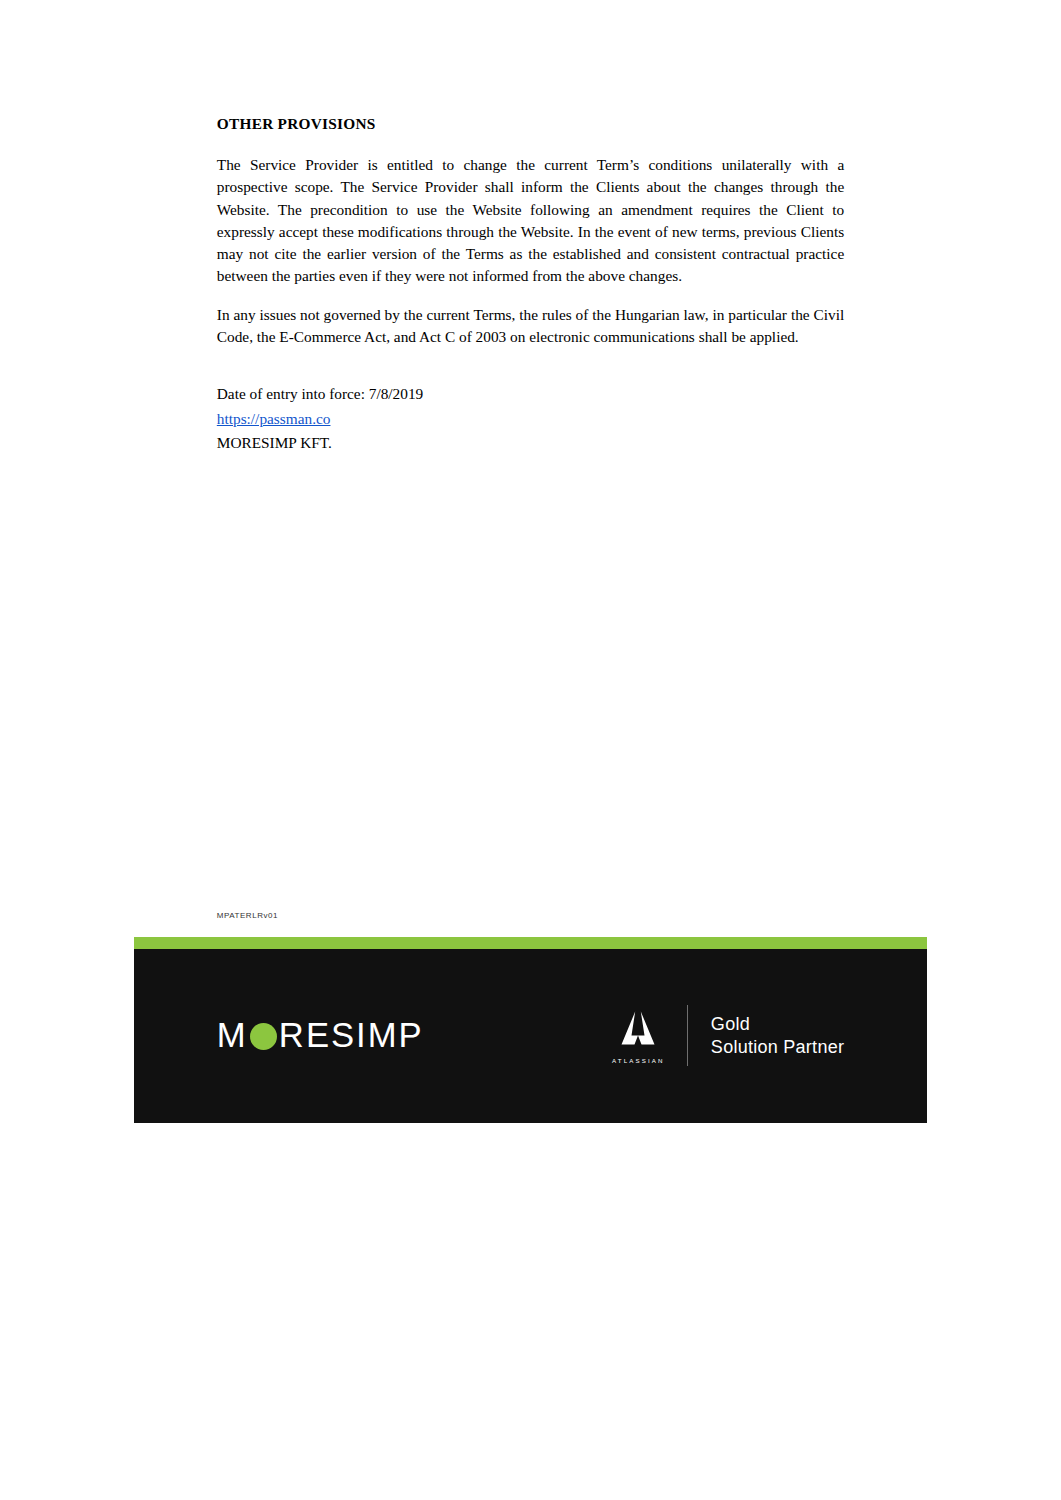OTHER PROVISIONS
The Service Provider is entitled to change the current Term’s conditions unilaterally with a prospective scope. The Service Provider shall inform the Clients about the changes through the Website. The precondition to use the Website following an amendment requires the Client to expressly accept these modifications through the Website. In the event of new terms, previous Clients may not cite the earlier version of the Terms as the established and consistent contractual practice between the parties even if they were not informed from the above changes.
In any issues not governed by the current Terms, the rules of the Hungarian law, in particular the Civil Code, the E-Commerce Act, and Act C of 2003 on electronic communications shall be applied.
Date of entry into force: 7/8/2019
https://passman.co
MORESIMP KFT.
MPATERLRv01
M RESIMP
ATLASSIAN
Gold
Solution Partner